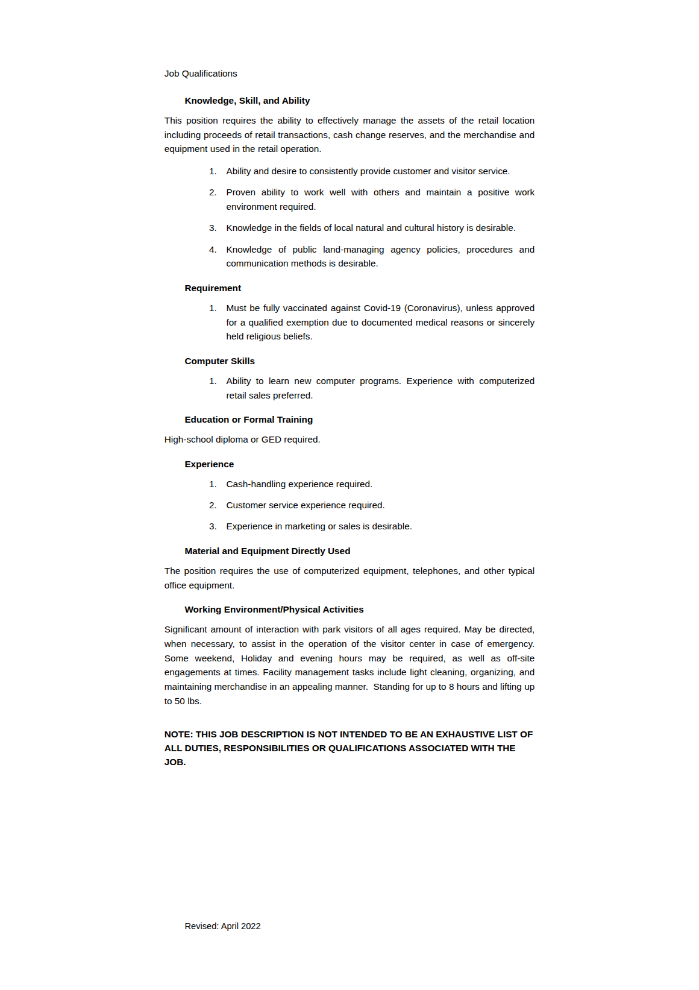Job Qualifications
Knowledge, Skill, and Ability
This position requires the ability to effectively manage the assets of the retail location including proceeds of retail transactions, cash change reserves, and the merchandise and equipment used in the retail operation.
Ability and desire to consistently provide customer and visitor service.
Proven ability to work well with others and maintain a positive work environment required.
Knowledge in the fields of local natural and cultural history is desirable.
Knowledge of public land-managing agency policies, procedures and communication methods is desirable.
Requirement
Must be fully vaccinated against Covid-19 (Coronavirus), unless approved for a qualified exemption due to documented medical reasons or sincerely held religious beliefs.
Computer Skills
Ability to learn new computer programs. Experience with computerized retail sales preferred.
Education or Formal Training
High-school diploma or GED required.
Experience
Cash-handling experience required.
Customer service experience required.
Experience in marketing or sales is desirable.
Material and Equipment Directly Used
The position requires the use of computerized equipment, telephones, and other typical office equipment.
Working Environment/Physical Activities
Significant amount of interaction with park visitors of all ages required. May be directed, when necessary, to assist in the operation of the visitor center in case of emergency. Some weekend, Holiday and evening hours may be required, as well as off-site engagements at times. Facility management tasks include light cleaning, organizing, and maintaining merchandise in an appealing manner. Standing for up to 8 hours and lifting up to 50 lbs.
NOTE: THIS JOB DESCRIPTION IS NOT INTENDED TO BE AN EXHAUSTIVE LIST OF ALL DUTIES, RESPONSIBILITIES OR QUALIFICATIONS ASSOCIATED WITH THE JOB.
Revised: April 2022